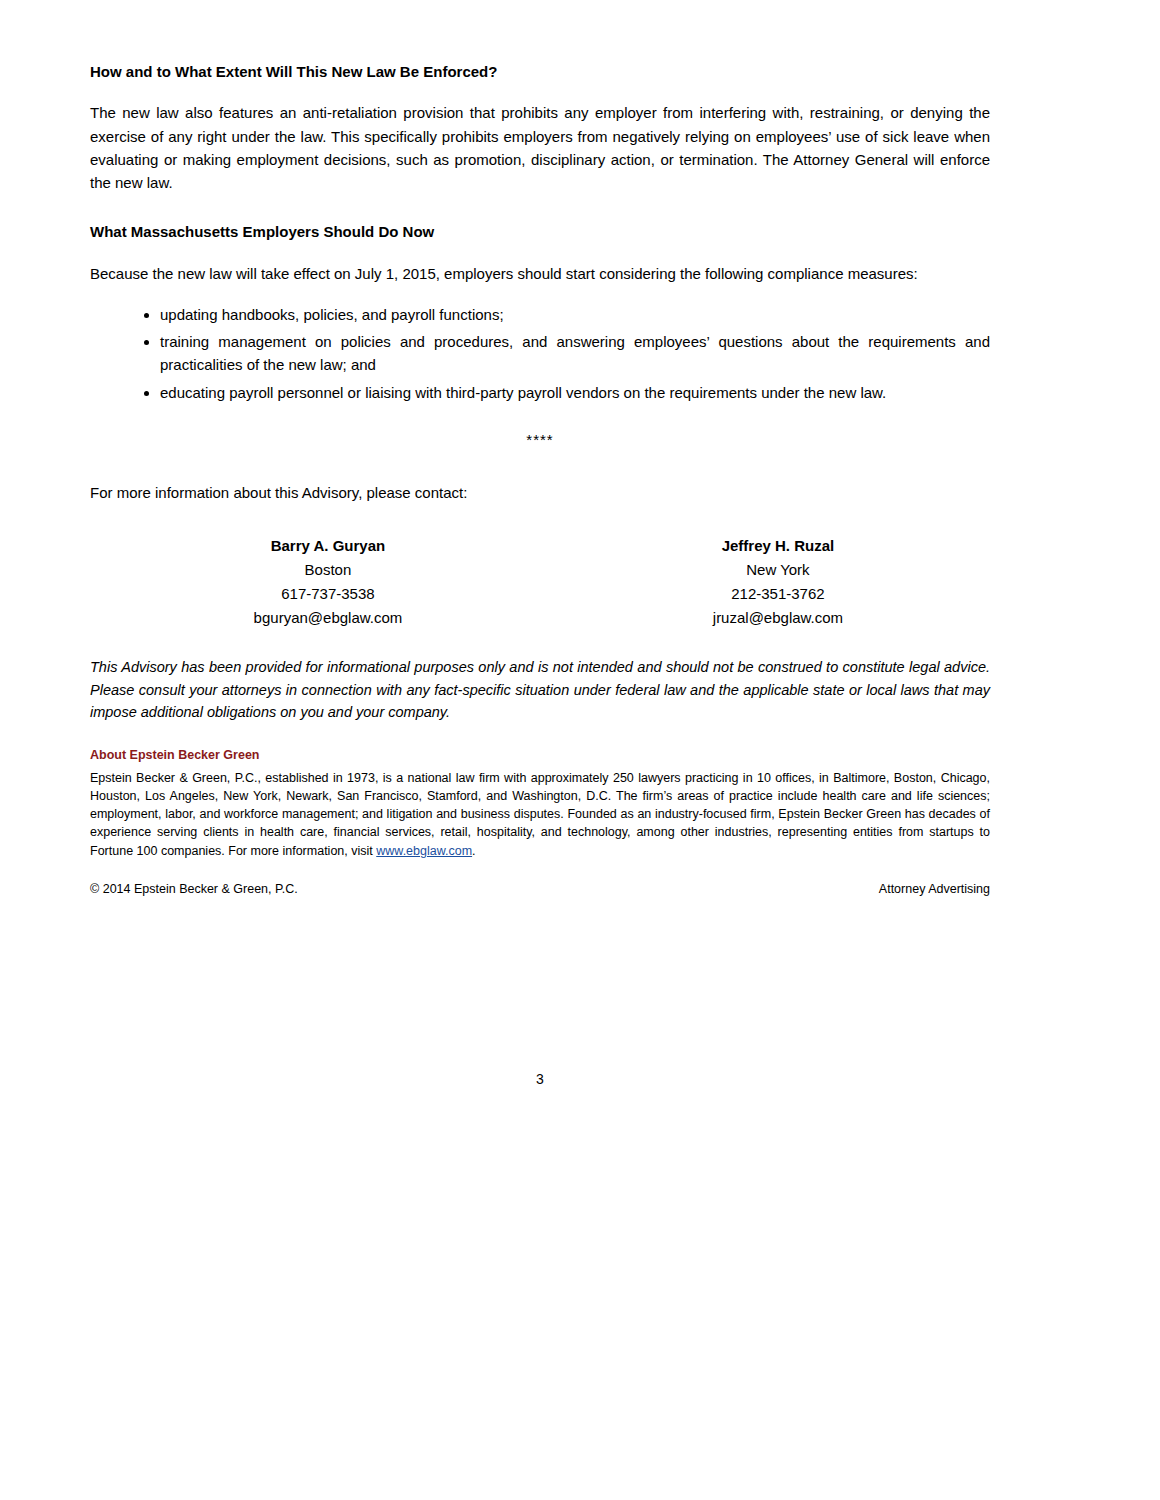How and to What Extent Will This New Law Be Enforced?
The new law also features an anti-retaliation provision that prohibits any employer from interfering with, restraining, or denying the exercise of any right under the law. This specifically prohibits employers from negatively relying on employees’ use of sick leave when evaluating or making employment decisions, such as promotion, disciplinary action, or termination. The Attorney General will enforce the new law.
What Massachusetts Employers Should Do Now
Because the new law will take effect on July 1, 2015, employers should start considering the following compliance measures:
updating handbooks, policies, and payroll functions;
training management on policies and procedures, and answering employees’ questions about the requirements and practicalities of the new law; and
educating payroll personnel or liaising with third-party payroll vendors on the requirements under the new law.
****
For more information about this Advisory, please contact:
| Barry A. Guryan Boston 617-737-3538 bguryan@ebglaw.com | Jeffrey H. Ruzal New York 212-351-3762 jruzal@ebglaw.com |
This Advisory has been provided for informational purposes only and is not intended and should not be construed to constitute legal advice. Please consult your attorneys in connection with any fact-specific situation under federal law and the applicable state or local laws that may impose additional obligations on you and your company.
About Epstein Becker Green
Epstein Becker & Green, P.C., established in 1973, is a national law firm with approximately 250 lawyers practicing in 10 offices, in Baltimore, Boston, Chicago, Houston, Los Angeles, New York, Newark, San Francisco, Stamford, and Washington, D.C. The firm’s areas of practice include health care and life sciences; employment, labor, and workforce management; and litigation and business disputes. Founded as an industry-focused firm, Epstein Becker Green has decades of experience serving clients in health care, financial services, retail, hospitality, and technology, among other industries, representing entities from startups to Fortune 100 companies. For more information, visit www.ebglaw.com.
© 2014 Epstein Becker & Green, P.C. Attorney Advertising
3